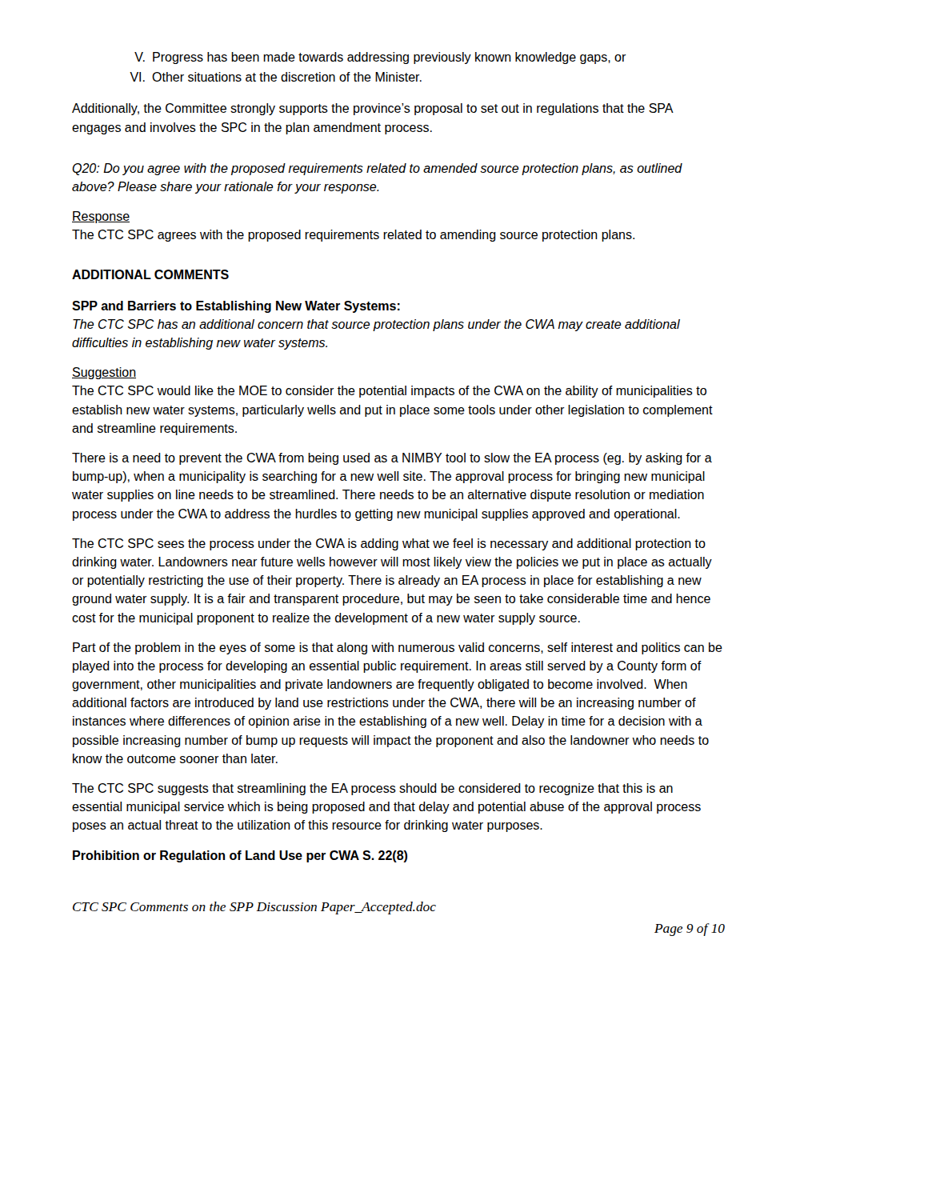V. Progress has been made towards addressing previously known knowledge gaps, or
VI. Other situations at the discretion of the Minister.
Additionally, the Committee strongly supports the province’s proposal to set out in regulations that the SPA engages and involves the SPC in the plan amendment process.
Q20: Do you agree with the proposed requirements related to amended source protection plans, as outlined above? Please share your rationale for your response.
Response
The CTC SPC agrees with the proposed requirements related to amending source protection plans.
ADDITIONAL COMMENTS
SPP and Barriers to Establishing New Water Systems:
The CTC SPC has an additional concern that source protection plans under the CWA may create additional difficulties in establishing new water systems.
Suggestion
The CTC SPC would like the MOE to consider the potential impacts of the CWA on the ability of municipalities to establish new water systems, particularly wells and put in place some tools under other legislation to complement and streamline requirements.
There is a need to prevent the CWA from being used as a NIMBY tool to slow the EA process (eg. by asking for a bump-up), when a municipality is searching for a new well site. The approval process for bringing new municipal water supplies on line needs to be streamlined. There needs to be an alternative dispute resolution or mediation process under the CWA to address the hurdles to getting new municipal supplies approved and operational.
The CTC SPC sees the process under the CWA is adding what we feel is necessary and additional protection to drinking water. Landowners near future wells however will most likely view the policies we put in place as actually or potentially restricting the use of their property. There is already an EA process in place for establishing a new ground water supply. It is a fair and transparent procedure, but may be seen to take considerable time and hence cost for the municipal proponent to realize the development of a new water supply source.
Part of the problem in the eyes of some is that along with numerous valid concerns, self interest and politics can be played into the process for developing an essential public requirement. In areas still served by a County form of government, other municipalities and private landowners are frequently obligated to become involved. When additional factors are introduced by land use restrictions under the CWA, there will be an increasing number of instances where differences of opinion arise in the establishing of a new well. Delay in time for a decision with a possible increasing number of bump up requests will impact the proponent and also the landowner who needs to know the outcome sooner than later.
The CTC SPC suggests that streamlining the EA process should be considered to recognize that this is an essential municipal service which is being proposed and that delay and potential abuse of the approval process poses an actual threat to the utilization of this resource for drinking water purposes.
Prohibition or Regulation of Land Use per CWA S. 22(8)
CTC SPC Comments on the SPP Discussion Paper_Accepted.doc
Page 9 of 10